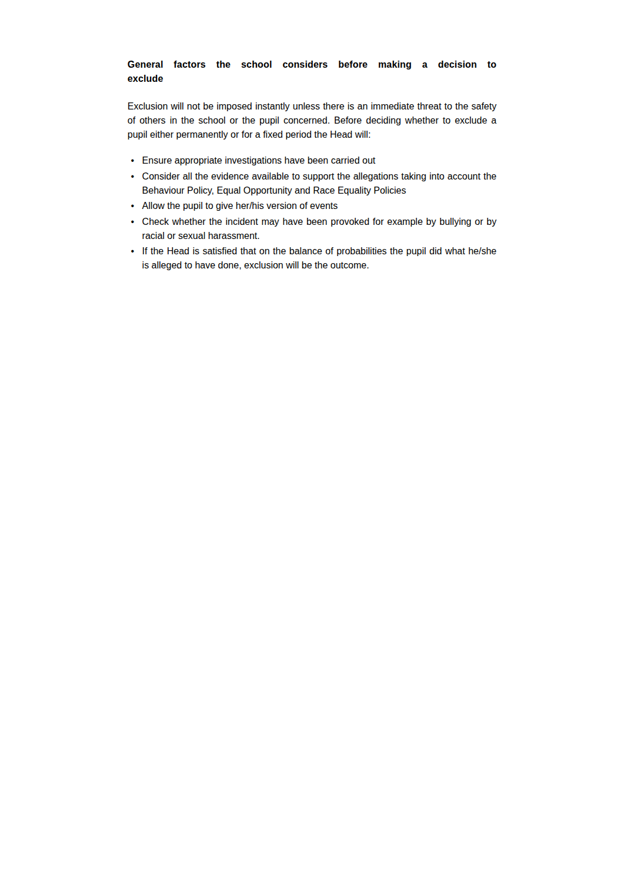General factors the school considers before making a decision to exclude
Exclusion will not be imposed instantly unless there is an immediate threat to the safety of others in the school or the pupil concerned. Before deciding whether to exclude a pupil either permanently or for a fixed period the Head will:
Ensure appropriate investigations have been carried out
Consider all the evidence available to support the allegations taking into account the Behaviour Policy, Equal Opportunity and Race Equality Policies
Allow the pupil to give her/his version of events
Check whether the incident may have been provoked for example by bullying or by racial or sexual harassment.
If the Head is satisfied that on the balance of probabilities the pupil did what he/she is alleged to have done, exclusion will be the outcome.